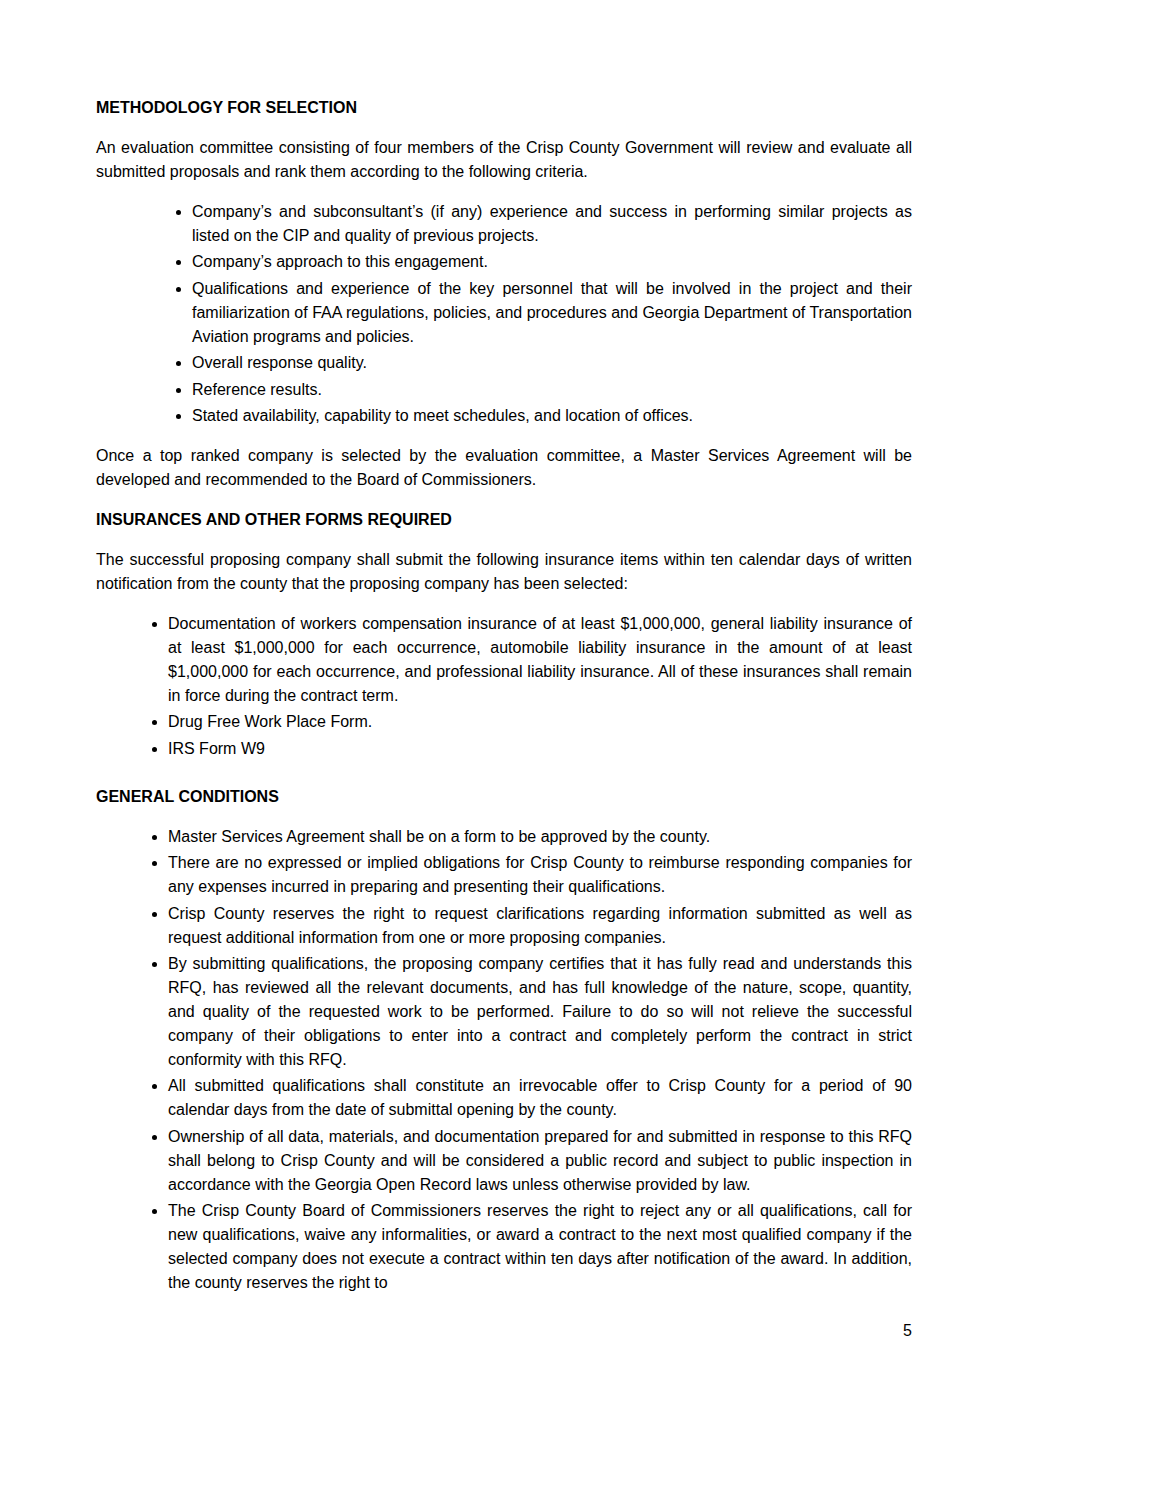METHODOLOGY FOR SELECTION
An evaluation committee consisting of four members of the Crisp County Government will review and evaluate all submitted proposals and rank them according to the following criteria.
Company’s and subconsultant’s (if any) experience and success in performing similar projects as listed on the CIP and quality of previous projects.
Company’s approach to this engagement.
Qualifications and experience of the key personnel that will be involved in the project and their familiarization of FAA regulations, policies, and procedures and Georgia Department of Transportation Aviation programs and policies.
Overall response quality.
Reference results.
Stated availability, capability to meet schedules, and location of offices.
Once a top ranked company is selected by the evaluation committee, a Master Services Agreement will be developed and recommended to the Board of Commissioners.
INSURANCES AND OTHER FORMS REQUIRED
The successful proposing company shall submit the following insurance items within ten calendar days of written notification from the county that the proposing company has been selected:
Documentation of workers compensation insurance of at least $1,000,000, general liability insurance of at least $1,000,000 for each occurrence, automobile liability insurance in the amount of at least $1,000,000 for each occurrence, and professional liability insurance. All of these insurances shall remain in force during the contract term.
Drug Free Work Place Form.
IRS Form W9
GENERAL CONDITIONS
Master Services Agreement shall be on a form to be approved by the county.
There are no expressed or implied obligations for Crisp County to reimburse responding companies for any expenses incurred in preparing and presenting their qualifications.
Crisp County reserves the right to request clarifications regarding information submitted as well as request additional information from one or more proposing companies.
By submitting qualifications, the proposing company certifies that it has fully read and understands this RFQ, has reviewed all the relevant documents, and has full knowledge of the nature, scope, quantity, and quality of the requested work to be performed. Failure to do so will not relieve the successful company of their obligations to enter into a contract and completely perform the contract in strict conformity with this RFQ.
All submitted qualifications shall constitute an irrevocable offer to Crisp County for a period of 90 calendar days from the date of submittal opening by the county.
Ownership of all data, materials, and documentation prepared for and submitted in response to this RFQ shall belong to Crisp County and will be considered a public record and subject to public inspection in accordance with the Georgia Open Record laws unless otherwise provided by law.
The Crisp County Board of Commissioners reserves the right to reject any or all qualifications, call for new qualifications, waive any informalities, or award a contract to the next most qualified company if the selected company does not execute a contract within ten days after notification of the award. In addition, the county reserves the right to
5